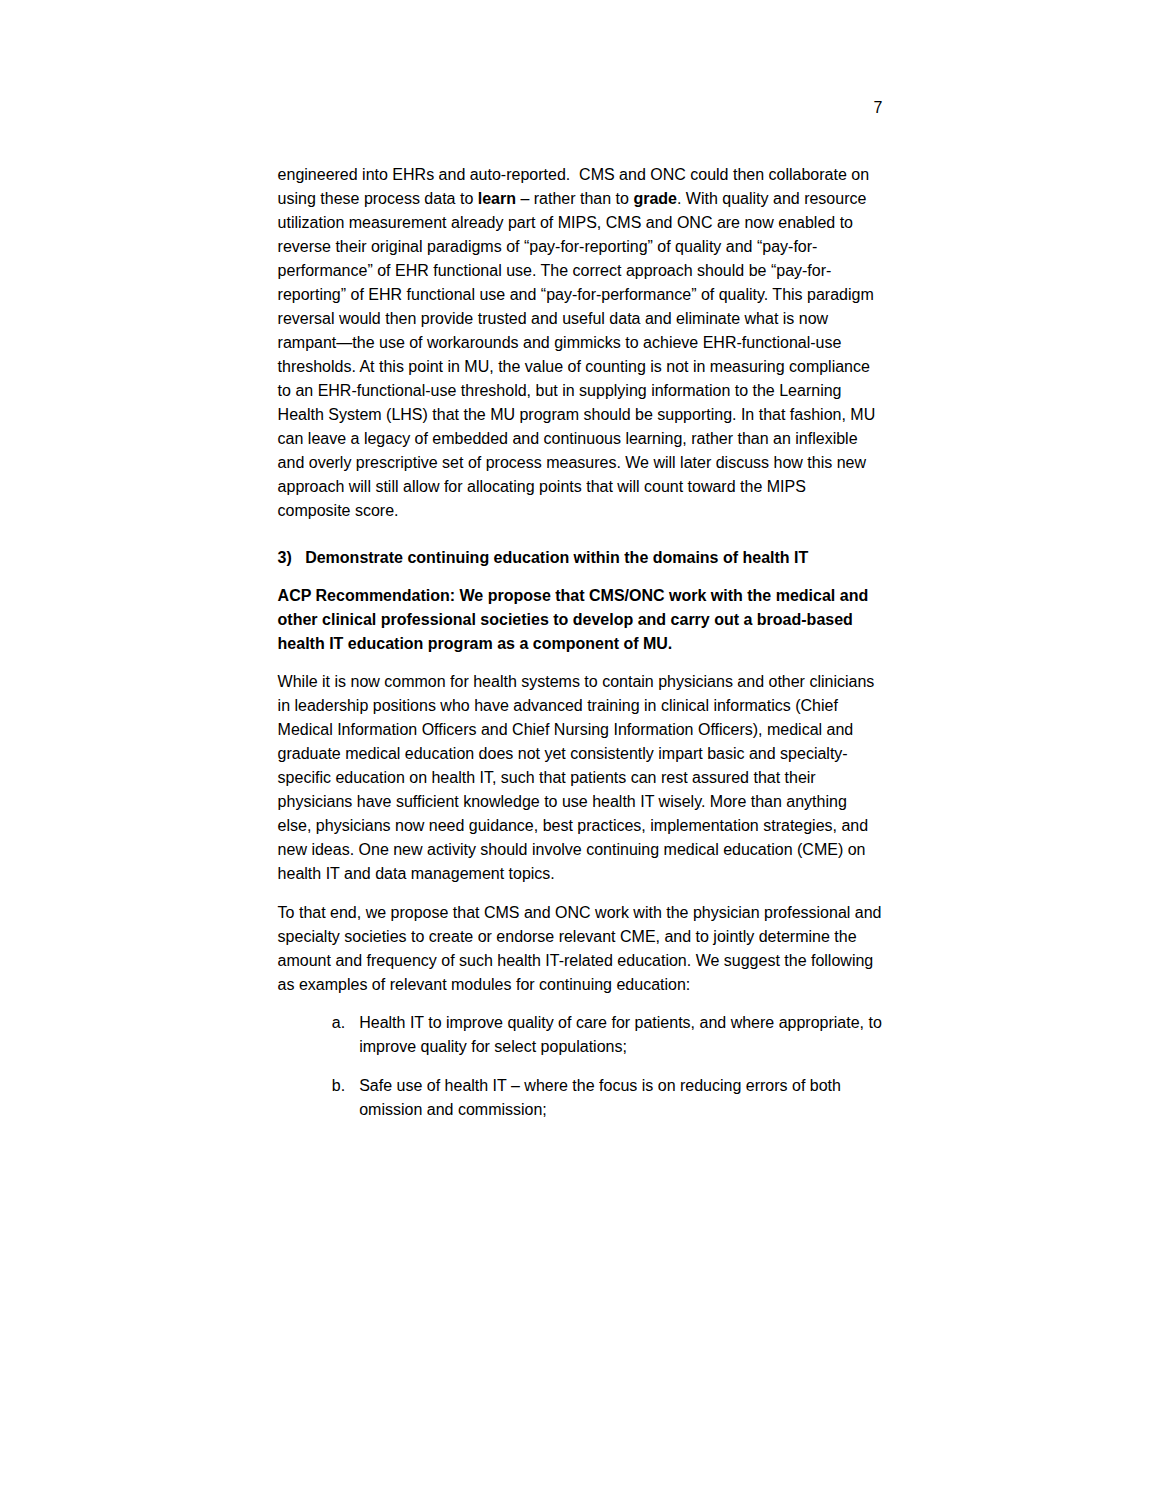7
engineered into EHRs and auto-reported. CMS and ONC could then collaborate on using these process data to learn – rather than to grade. With quality and resource utilization measurement already part of MIPS, CMS and ONC are now enabled to reverse their original paradigms of “pay-for-reporting” of quality and “pay-for-performance” of EHR functional use. The correct approach should be “pay-for-reporting” of EHR functional use and “pay-for-performance” of quality. This paradigm reversal would then provide trusted and useful data and eliminate what is now rampant—the use of workarounds and gimmicks to achieve EHR-functional-use thresholds. At this point in MU, the value of counting is not in measuring compliance to an EHR-functional-use threshold, but in supplying information to the Learning Health System (LHS) that the MU program should be supporting. In that fashion, MU can leave a legacy of embedded and continuous learning, rather than an inflexible and overly prescriptive set of process measures. We will later discuss how this new approach will still allow for allocating points that will count toward the MIPS composite score.
3) Demonstrate continuing education within the domains of health IT
ACP Recommendation: We propose that CMS/ONC work with the medical and other clinical professional societies to develop and carry out a broad-based health IT education program as a component of MU.
While it is now common for health systems to contain physicians and other clinicians in leadership positions who have advanced training in clinical informatics (Chief Medical Information Officers and Chief Nursing Information Officers), medical and graduate medical education does not yet consistently impart basic and specialty-specific education on health IT, such that patients can rest assured that their physicians have sufficient knowledge to use health IT wisely. More than anything else, physicians now need guidance, best practices, implementation strategies, and new ideas. One new activity should involve continuing medical education (CME) on health IT and data management topics.
To that end, we propose that CMS and ONC work with the physician professional and specialty societies to create or endorse relevant CME, and to jointly determine the amount and frequency of such health IT-related education. We suggest the following as examples of relevant modules for continuing education:
Health IT to improve quality of care for patients, and where appropriate, to improve quality for select populations;
Safe use of health IT – where the focus is on reducing errors of both omission and commission;